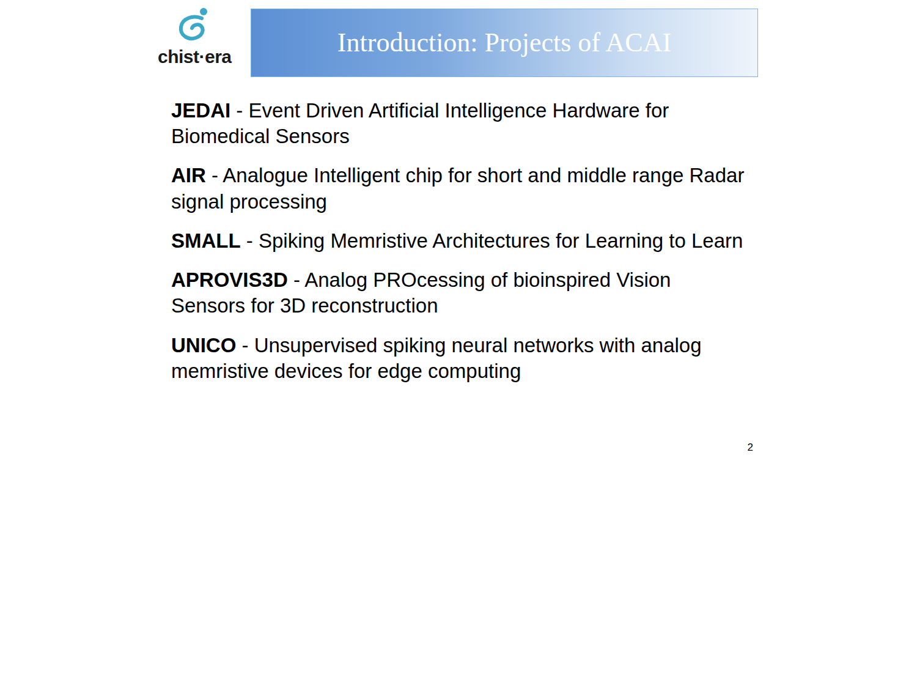chist·era
Introduction: Projects of ACAI
JEDAI - Event Driven Artificial Intelligence Hardware for Biomedical Sensors
AIR - Analogue Intelligent chip for short and middle range Radar signal processing
SMALL - Spiking Memristive Architectures for Learning to Learn
APROVIS3D - Analog PROcessing of bioinspired Vision Sensors for 3D reconstruction
UNICO - Unsupervised spiking neural networks with analog memristive devices for edge computing
2